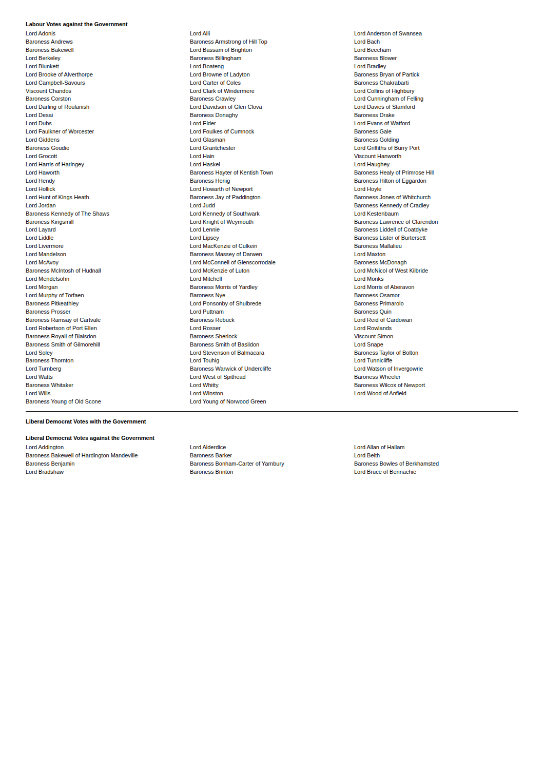Labour Votes against the Government
| Lord Adonis | Lord Alli | Lord Anderson of Swansea |
| Baroness Andrews | Baroness Armstrong of Hill Top | Lord Bach |
| Baroness Bakewell | Lord Bassam of Brighton | Lord Beecham |
| Lord Berkeley | Baroness Billingham | Baroness Blower |
| Lord Blunkett | Lord Boateng | Lord Bradley |
| Lord Brooke of Alverthorpe | Lord Browne of Ladyton | Baroness Bryan of Partick |
| Lord Campbell-Savours | Lord Carter of Coles | Baroness Chakrabarti |
| Viscount Chandos | Lord Clark of Windermere | Lord Collins of Highbury |
| Baroness Corston | Baroness Crawley | Lord Cunningham of Felling |
| Lord Darling of Roulanish | Lord Davidson of Glen Clova | Lord Davies of Stamford |
| Lord Desai | Baroness Donaghy | Baroness Drake |
| Lord Dubs | Lord Elder | Lord Evans of Watford |
| Lord Faulkner of Worcester | Lord Foulkes of Cumnock | Baroness Gale |
| Lord Giddens | Lord Glasman | Baroness Golding |
| Baroness Goudie | Lord Grantchester | Lord Griffiths of Burry Port |
| Lord Grocott | Lord Hain | Viscount Hanworth |
| Lord Harris of Haringey | Lord Haskel | Lord Haughey |
| Lord Haworth | Baroness Hayter of Kentish Town | Baroness Healy of Primrose Hill |
| Lord Hendy | Baroness Henig | Baroness Hilton of Eggardon |
| Lord Hollick | Lord Howarth of Newport | Lord Hoyle |
| Lord Hunt of Kings Heath | Baroness Jay of Paddington | Baroness Jones of Whitchurch |
| Lord Jordan | Lord Judd | Baroness Kennedy of Cradley |
| Baroness Kennedy of The Shaws | Lord Kennedy of Southwark | Lord Kestenbaum |
| Baroness Kingsmill | Lord Knight of Weymouth | Baroness Lawrence of Clarendon |
| Lord Layard | Lord Lennie | Baroness Liddell of Coatdyke |
| Lord Liddle | Lord Lipsey | Baroness Lister of Burtersett |
| Lord Livermore | Lord MacKenzie of Culkein | Baroness Mallalieu |
| Lord Mandelson | Baroness Massey of Darwen | Lord Maxton |
| Lord McAvoy | Lord McConnell of Glenscorrodale | Baroness McDonagh |
| Baroness McIntosh of Hudnall | Lord McKenzie of Luton | Lord McNicol of West Kilbride |
| Lord Mendelsohn | Lord Mitchell | Lord Monks |
| Lord Morgan | Baroness Morris of Yardley | Lord Morris of Aberavon |
| Lord Murphy of Torfaen | Baroness Nye | Baroness Osamor |
| Baroness Pitkeathley | Lord Ponsonby of Shulbrede | Baroness Primarolo |
| Baroness Prosser | Lord Puttnam | Baroness Quin |
| Baroness Ramsay of Cartvale | Baroness Rebuck | Lord Reid of Cardowan |
| Lord Robertson of Port Ellen | Lord Rosser | Lord Rowlands |
| Baroness Royall of Blaisdon | Baroness Sherlock | Viscount Simon |
| Baroness Smith of Gilmorehill | Baroness Smith of Basildon | Lord Snape |
| Lord Soley | Lord Stevenson of Balmacara | Baroness Taylor of Bolton |
| Baroness Thornton | Lord Touhig | Lord Tunnicliffe |
| Lord Turnberg | Baroness Warwick of Undercliffe | Lord Watson of Invergowrie |
| Lord Watts | Lord West of Spithead | Baroness Wheeler |
| Baroness Whitaker | Lord Whitty | Baroness Wilcox of Newport |
| Lord Wills | Lord Winston | Lord Wood of Anfield |
| Baroness Young of Old Scone | Lord Young of Norwood Green | |
Liberal Democrat Votes with the Government
Liberal Democrat Votes against the Government
| Lord Addington | Lord Alderdice | Lord Allan of Hallam |
| Baroness Bakewell of Hardington Mandeville | Baroness Barker | Lord Beith |
| Baroness Benjamin | Baroness Bonham-Carter of Yarnbury | Baroness Bowles of Berkhamsted |
| Lord Bradshaw | Baroness Brinton | Lord Bruce of Bennachie |